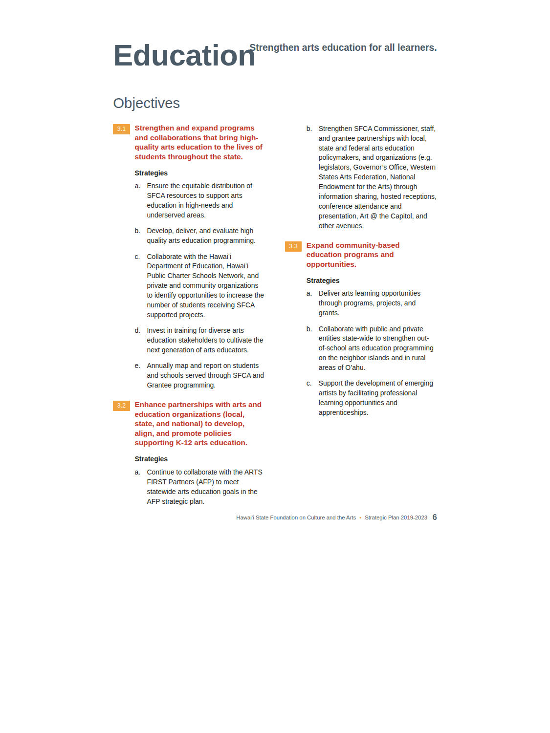Strengthen arts education for all learners.
Education
Objectives
3.1
Strengthen and expand programs and collaborations that bring high-quality arts education to the lives of students throughout the state.
Strategies
a. Ensure the equitable distribution of SFCA resources to support arts education in high-needs and underserved areas.
b. Develop, deliver, and evaluate high quality arts education programming.
c. Collaborate with the Hawaiʻi Department of Education, Hawaiʻi Public Charter Schools Network, and private and community organizations to identify opportunities to increase the number of students receiving SFCA supported projects.
d. Invest in training for diverse arts education stakeholders to cultivate the next generation of arts educators.
e. Annually map and report on students and schools served through SFCA and Grantee programming.
3.2
Enhance partnerships with arts and education organizations (local, state, and national) to develop, align, and promote policies supporting K-12 arts education.
Strategies
a. Continue to collaborate with the ARTS FIRST Partners (AFP) to meet statewide arts education goals in the AFP strategic plan.
b. Strengthen SFCA Commissioner, staff, and grantee partnerships with local, state and federal arts education policymakers, and organizations (e.g. legislators, Governor’s Office, Western States Arts Federation, National Endowment for the Arts) through information sharing, hosted receptions, conference attendance and presentation, Art @ the Capitol, and other avenues.
3.3
Expand community-based education programs and opportunities.
Strategies
a. Deliver arts learning opportunities through programs, projects, and grants.
b. Collaborate with public and private entities state-wide to strengthen out-of-school arts education programming on the neighbor islands and in rural areas of O’ahu.
c. Support the development of emerging artists by facilitating professional learning opportunities and apprenticeships.
Hawaiʻi State Foundation on Culture and the Arts • Strategic Plan 2019-2023 6